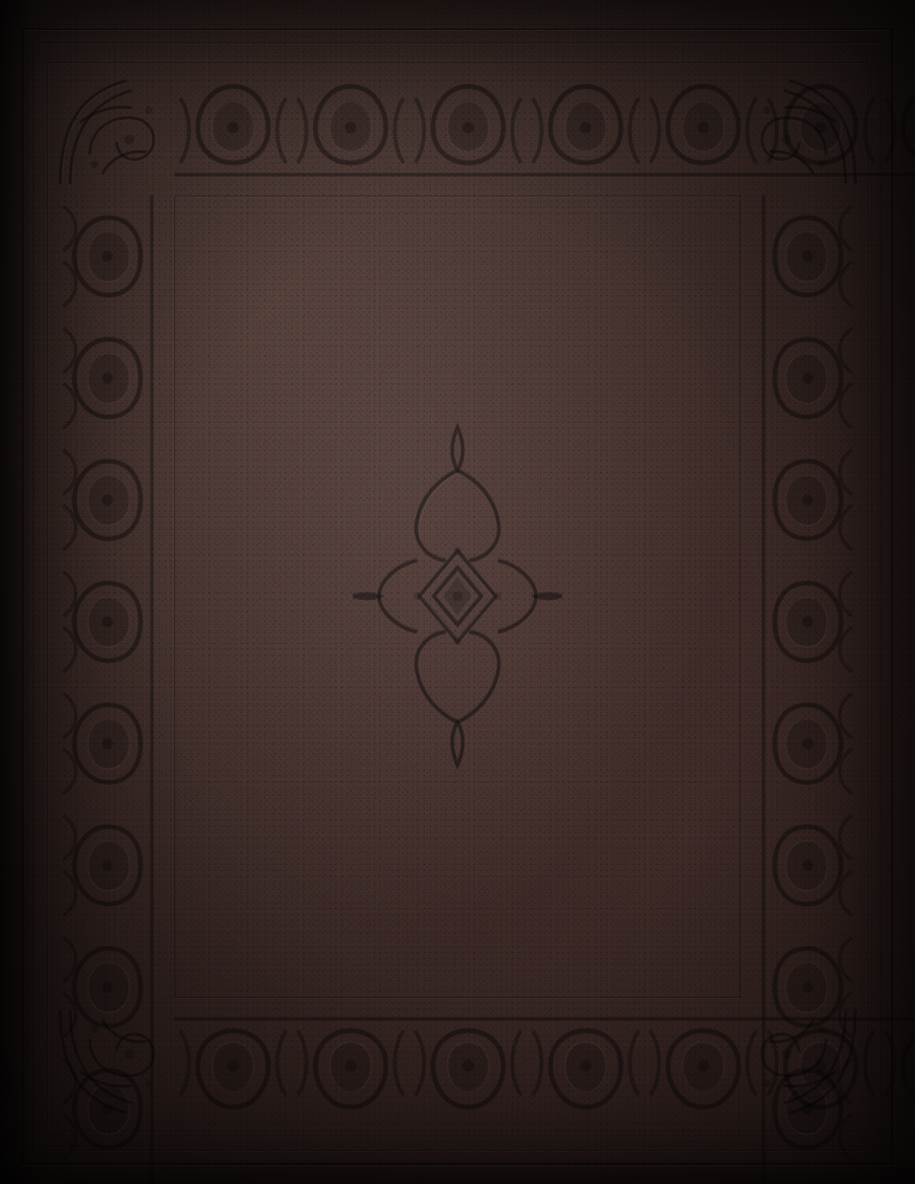Front cover of a book: dark brown embossed leather with a blind-tooled ornamental border and a central lozenge ornament. No title or lettering is present.